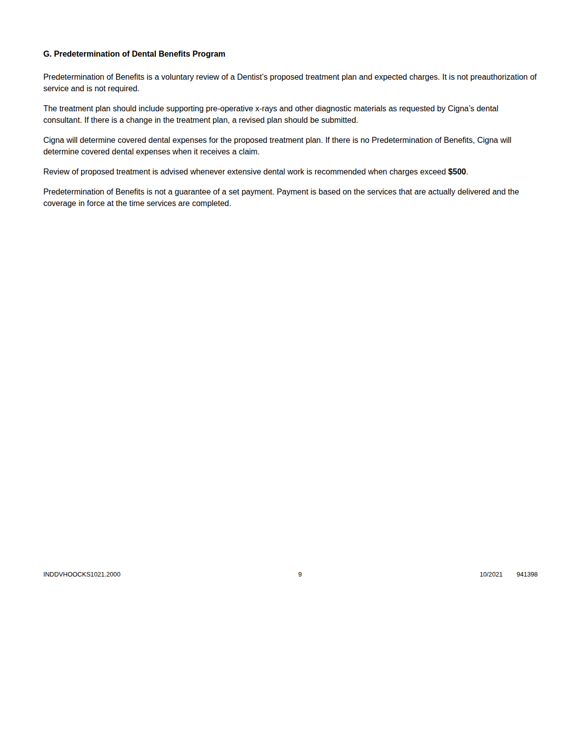G. Predetermination of Dental Benefits Program
Predetermination of Benefits is a voluntary review of a Dentist’s proposed treatment plan and expected charges. It is not preauthorization of service and is not required.
The treatment plan should include supporting pre-operative x-rays and other diagnostic materials as requested by Cigna’s dental consultant. If there is a change in the treatment plan, a revised plan should be submitted.
Cigna will determine covered dental expenses for the proposed treatment plan. If there is no Predetermination of Benefits, Cigna will determine covered dental expenses when it receives a claim.
Review of proposed treatment is advised whenever extensive dental work is recommended when charges exceed $500.
Predetermination of Benefits is not a guarantee of a set payment. Payment is based on the services that are actually delivered and the coverage in force at the time services are completed.
INDDVHOOCKS1021.2000
9
10/2021941398